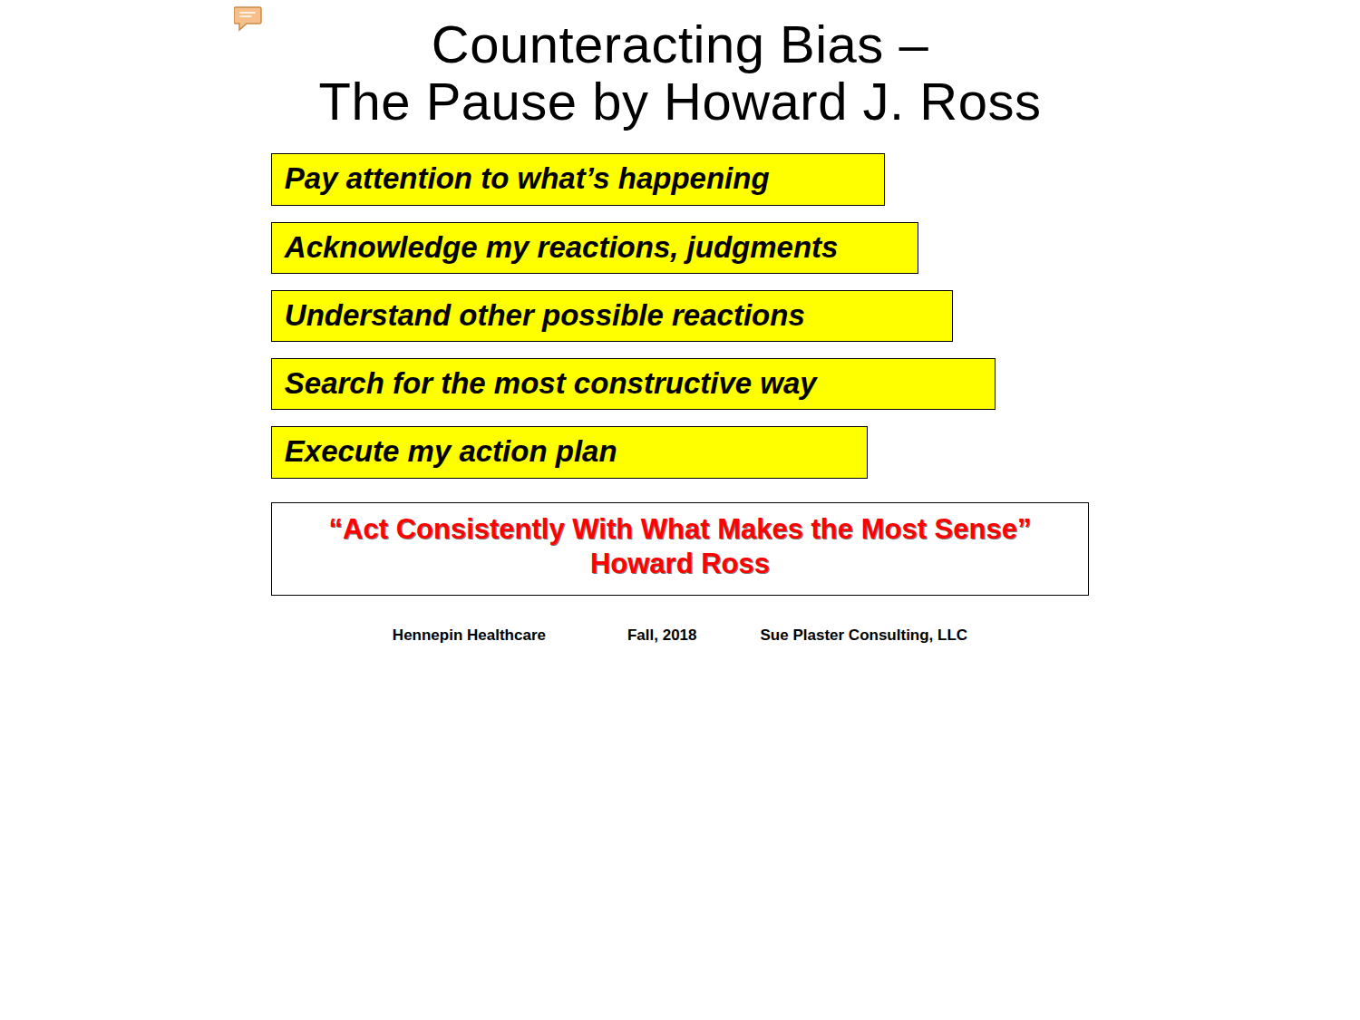Counteracting Bias –
The Pause by Howard J. Ross
Pay attention to what’s happening
Acknowledge my reactions, judgments
Understand other possible reactions
Search for the most constructive way
Execute my action plan
“Act Consistently With What Makes the Most Sense”
Howard Ross
Hennepin Healthcare Fall, 2018 Sue Plaster Consulting, LLC